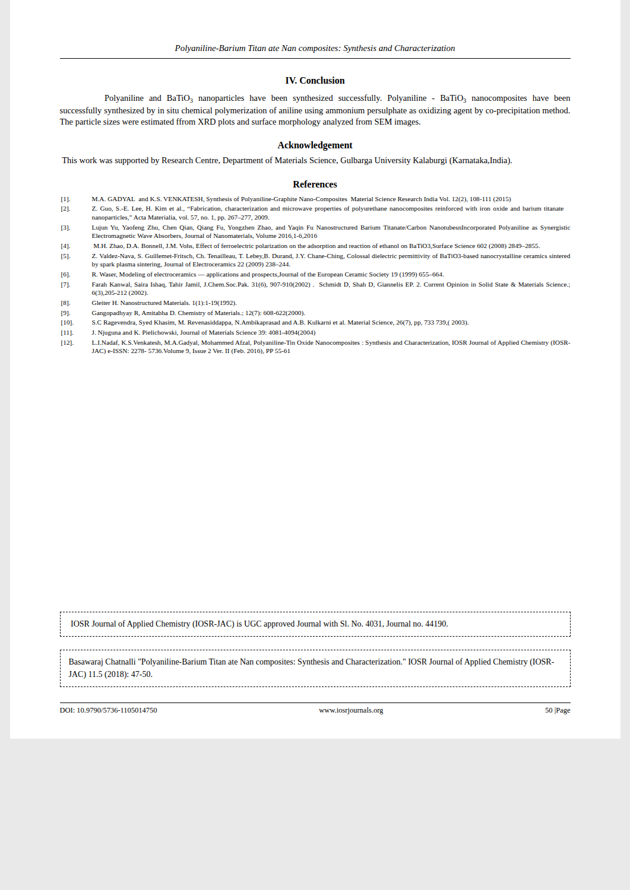Polyaniline-Barium Titan ate Nan composites: Synthesis and Characterization
IV. Conclusion
Polyaniline and BaTiO3 nanoparticles have been synthesized successfully. Polyaniline - BaTiO3 nanocomposites have been successfully synthesized by in situ chemical polymerization of aniline using ammonium persulphate as oxidizing agent by co-precipitation method. The particle sizes were estimated ffrom XRD plots and surface morphology analyzed from SEM images.
Acknowledgement
This work was supported by Research Centre, Department of Materials Science, Gulbarga University Kalaburgi (Karnataka,India).
References
[1]. M.A. GADYAL and K.S. VENKATESH, Synthesis of Polyaniline-Graphite Nano-Composites Material Science Research India Vol. 12(2), 108-111 (2015)
[2]. Z. Guo, S.-E. Lee, H. Kim et al., “Fabrication, characterization and microwave properties of polyurethane nanocomposites reinforced with iron oxide and barium titanate nanoparticles,” Acta Materialia, vol. 57, no. 1, pp. 267–277, 2009.
[3]. Lujun Yu, Yaofeng Zhu, Chen Qian, Qiang Fu, Yongzhen Zhao, and Yaqin Fu Nanostructured Barium Titanate/Carbon NanotubesnIncorporated Polyaniline as Synergistic Electromagnetic Wave Absorbers, Journal of Nanomaterials, Volume 2016,1-6,2016
[4]. M.H. Zhao, D.A. Bonnell, J.M. Vohs, Effect of ferroelectric polarization on the adsorption and reaction of ethanol on BaTiO3,Surface Science 602 (2008) 2849–2855.
[5]. Z. Valdez-Nava, S. Guillemet-Fritsch, Ch. Tenailleau, T. Lebey,B. Durand, J.Y. Chane-Ching, Colossal dielectric permittivity of BaTiO3-based nanocrystalline ceramics sintered by spark plasma sintering, Journal of Electroceramics 22 (2009) 238–244.
[6]. R. Waser, Modeling of electroceramics — applications and prospects,Journal of the European Ceramic Society 19 (1999) 655–664.
[7]. Farah Kanwal, Saira Ishaq, Tahir Jamil, J.Chem.Soc.Pak. 31(6), 907-910(2002) . Schmidt D, Shah D, Giannelis EP. 2. Current Opinion in Solid State & Materials Science.; 6(3),205-212 (2002).
[8]. Gleiter H. Nanostructured Materials. 1(1):1-19(1992).
[9]. Gangopadhyay R, Amitabha D. Chemistry of Materials.; 12(7): 608-622(2000).
[10]. S.C Ragevendra, Syed Khasim, M. Revenasiddappa, N.Ambikaprasad and A.B. Kulkarni et al. Material Science, 26(7), pp, 733 739,( 2003).
[11]. J. Njuguna and K. Pielichowski, Journal of Materials Science 39: 4081-4094(2004)
[12]. L.I.Nadaf, K.S.Venkatesh, M.A.Gadyal, Mohammed Afzal, Polyaniline-Tin Oxide Nanocomposites : Synthesis and Characterization, IOSR Journal of Applied Chemistry (IOSR-JAC) e-ISSN: 2278- 5736.Volume 9, Issue 2 Ver. II (Feb. 2016), PP 55-61
IOSR Journal of Applied Chemistry (IOSR-JAC) is UGC approved Journal with Sl. No. 4031, Journal no. 44190.
Basawaraj Chatnalli "Polyaniline-Barium Titan ate Nan composites: Synthesis and Characterization." IOSR Journal of Applied Chemistry (IOSR-JAC) 11.5 (2018): 47-50.
DOI: 10.9790/5736-1105014750
www.iosrjournals.org
50 |Page